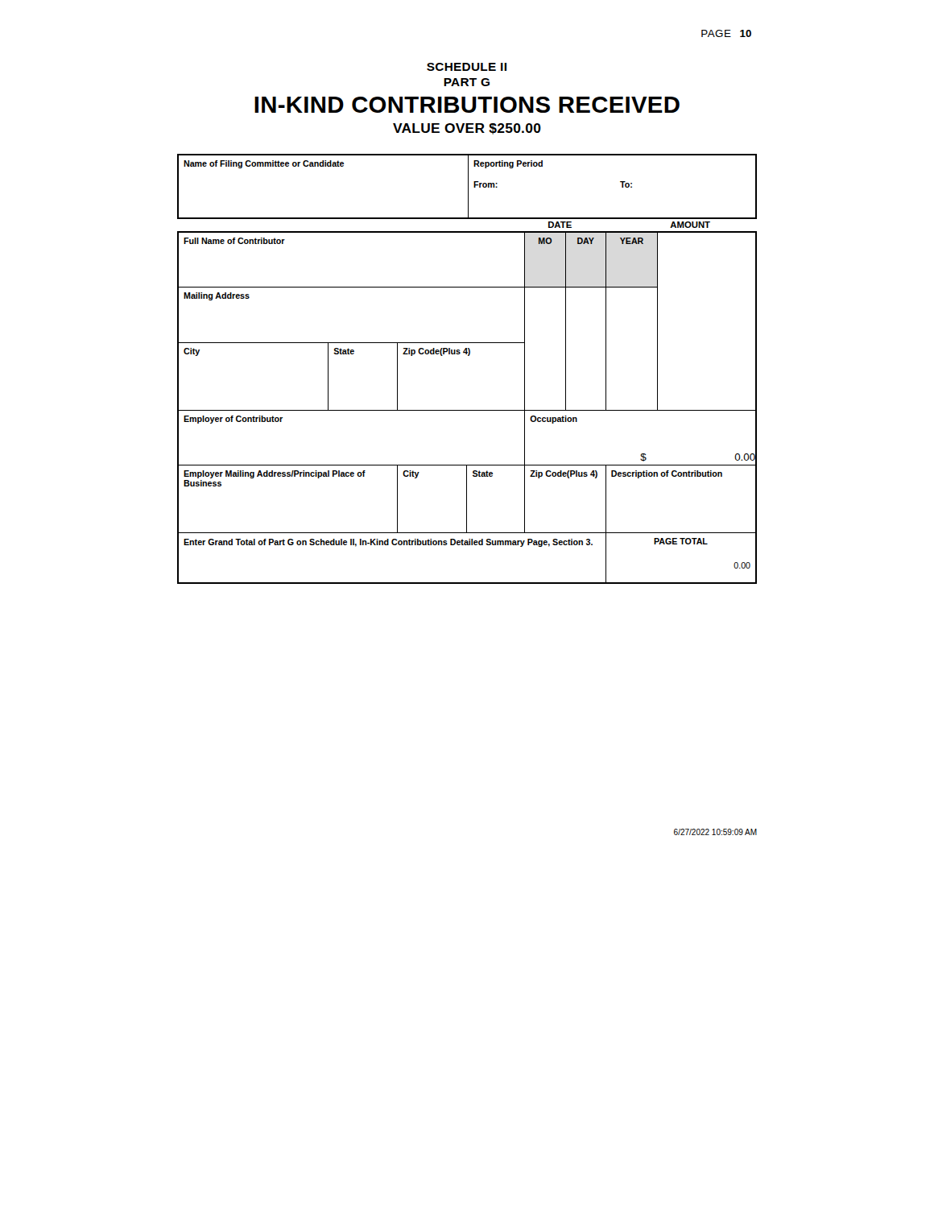PAGE 10
SCHEDULE II
PART G
IN-KIND CONTRIBUTIONS RECEIVED
VALUE OVER $250.00
| Name of Filing Committee or Candidate | Reporting Period From: To: |
| | DATE | AMOUNT |
| Full Name of Contributor | MO | DAY | YEAR | |
| Mailing Address | | | |
| City | State | Zip Code(Plus 4) |
| Employer of Contributor | Occupation |
| Employer Mailing Address/Principal Place of Business | City | State | Zip Code(Plus 4) | Description of Contribution |
| Enter Grand Total of Part G on Schedule II, In-Kind Contributions Detailed Summary Page, Section 3. | PAGE TOTAL |
| 0.00 |
$0.00
6/27/2022 10:59:09 AM